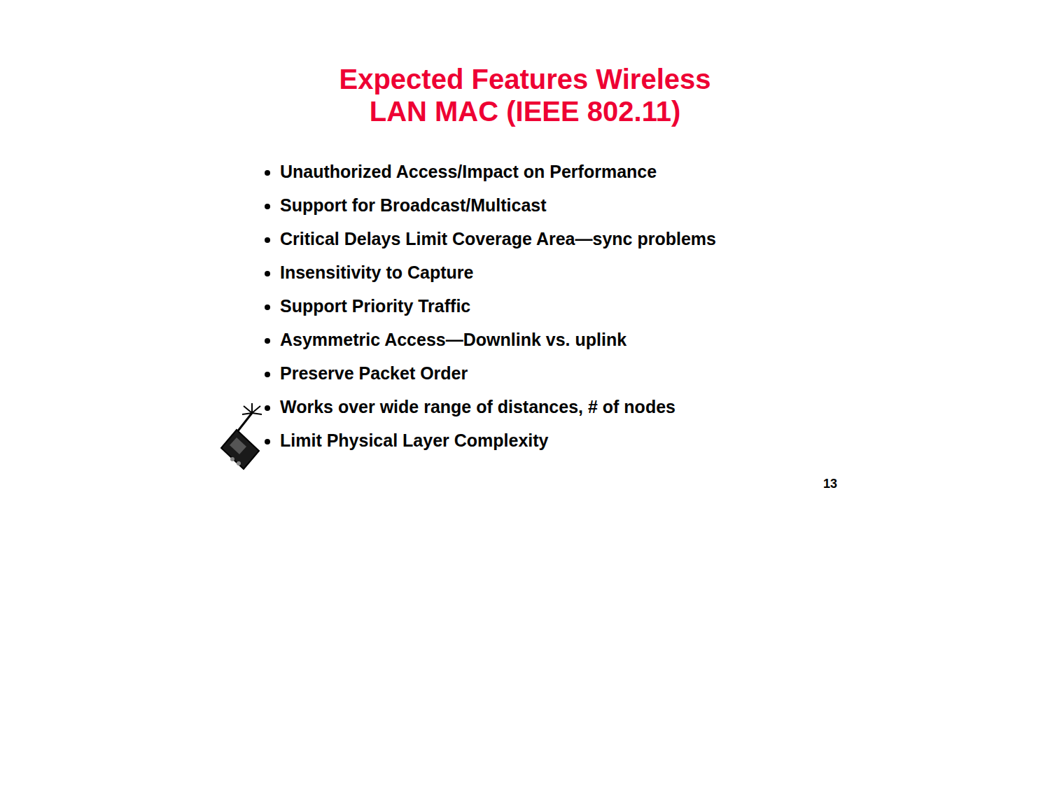Expected Features Wireless
LAN MAC (IEEE 802.11)
Unauthorized Access/Impact on Performance
Support for Broadcast/Multicast
Critical Delays Limit Coverage Area—sync problems
Insensitivity to Capture
Support Priority Traffic
Asymmetric Access—Downlink vs. uplink
Preserve Packet Order
Works over wide range of distances, # of nodes
Limit Physical Layer Complexity
13